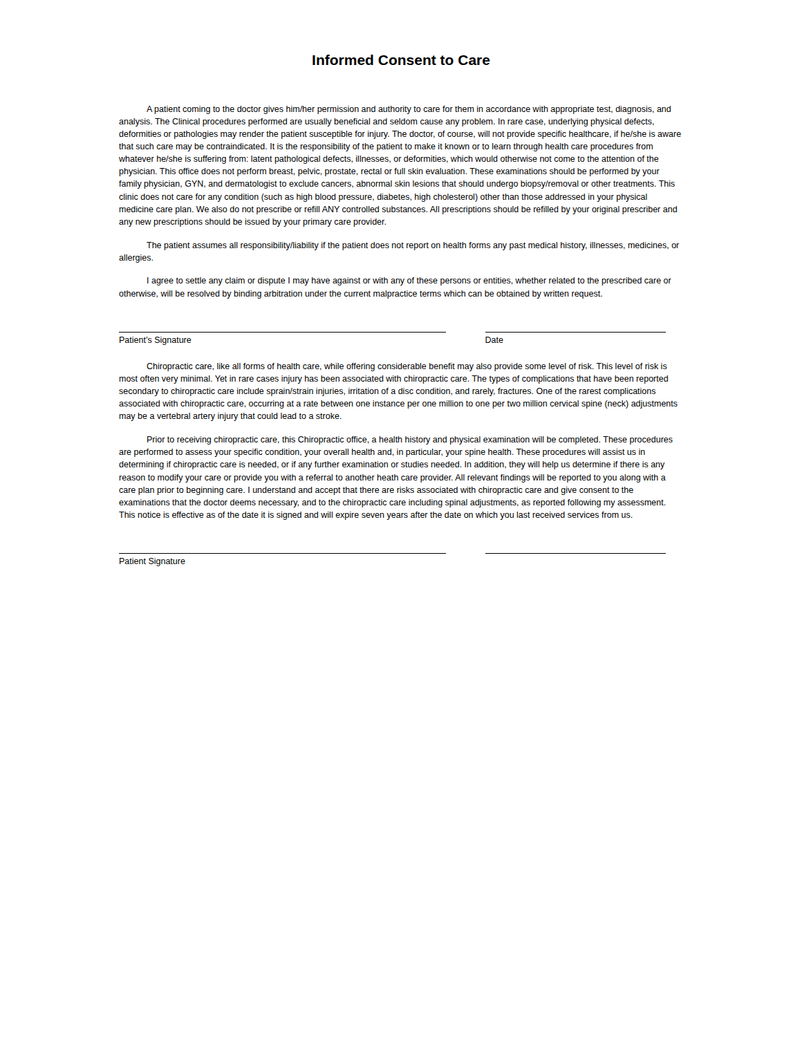Informed Consent to Care
A patient coming to the doctor gives him/her permission and authority to care for them in accordance with appropriate test, diagnosis, and analysis. The Clinical procedures performed are usually beneficial and seldom cause any problem. In rare case, underlying physical defects, deformities or pathologies may render the patient susceptible for injury. The doctor, of course, will not provide specific healthcare, if he/she is aware that such care may be contraindicated. It is the responsibility of the patient to make it known or to learn through health care procedures from whatever he/she is suffering from: latent pathological defects, illnesses, or deformities, which would otherwise not come to the attention of the physician. This office does not perform breast, pelvic, prostate, rectal or full skin evaluation. These examinations should be performed by your family physician, GYN, and dermatologist to exclude cancers, abnormal skin lesions that should undergo biopsy/removal or other treatments. This clinic does not care for any condition (such as high blood pressure, diabetes, high cholesterol) other than those addressed in your physical medicine care plan. We also do not prescribe or refill ANY controlled substances. All prescriptions should be refilled by your original prescriber and any new prescriptions should be issued by your primary care provider.
The patient assumes all responsibility/liability if the patient does not report on health forms any past medical history, illnesses, medicines, or allergies.
I agree to settle any claim or dispute I may have against or with any of these persons or entities, whether related to the prescribed care or otherwise, will be resolved by binding arbitration under the current malpractice terms which can be obtained by written request.
Patient’s Signature
Date
Chiropractic care, like all forms of health care, while offering considerable benefit may also provide some level of risk. This level of risk is most often very minimal. Yet in rare cases injury has been associated with chiropractic care. The types of complications that have been reported secondary to chiropractic care include sprain/strain injuries, irritation of a disc condition, and rarely, fractures. One of the rarest complications associated with chiropractic care, occurring at a rate between one instance per one million to one per two million cervical spine (neck) adjustments may be a vertebral artery injury that could lead to a stroke.
Prior to receiving chiropractic care, this Chiropractic office, a health history and physical examination will be completed. These procedures are performed to assess your specific condition, your overall health and, in particular, your spine health. These procedures will assist us in determining if chiropractic care is needed, or if any further examination or studies needed. In addition, they will help us determine if there is any reason to modify your care or provide you with a referral to another heath care provider. All relevant findings will be reported to you along with a care plan prior to beginning care. I understand and accept that there are risks associated with chiropractic care and give consent to the examinations that the doctor deems necessary, and to the chiropractic care including spinal adjustments, as reported following my assessment.
This notice is effective as of the date it is signed and will expire seven years after the date on which you last received services from us.
Patient Signature